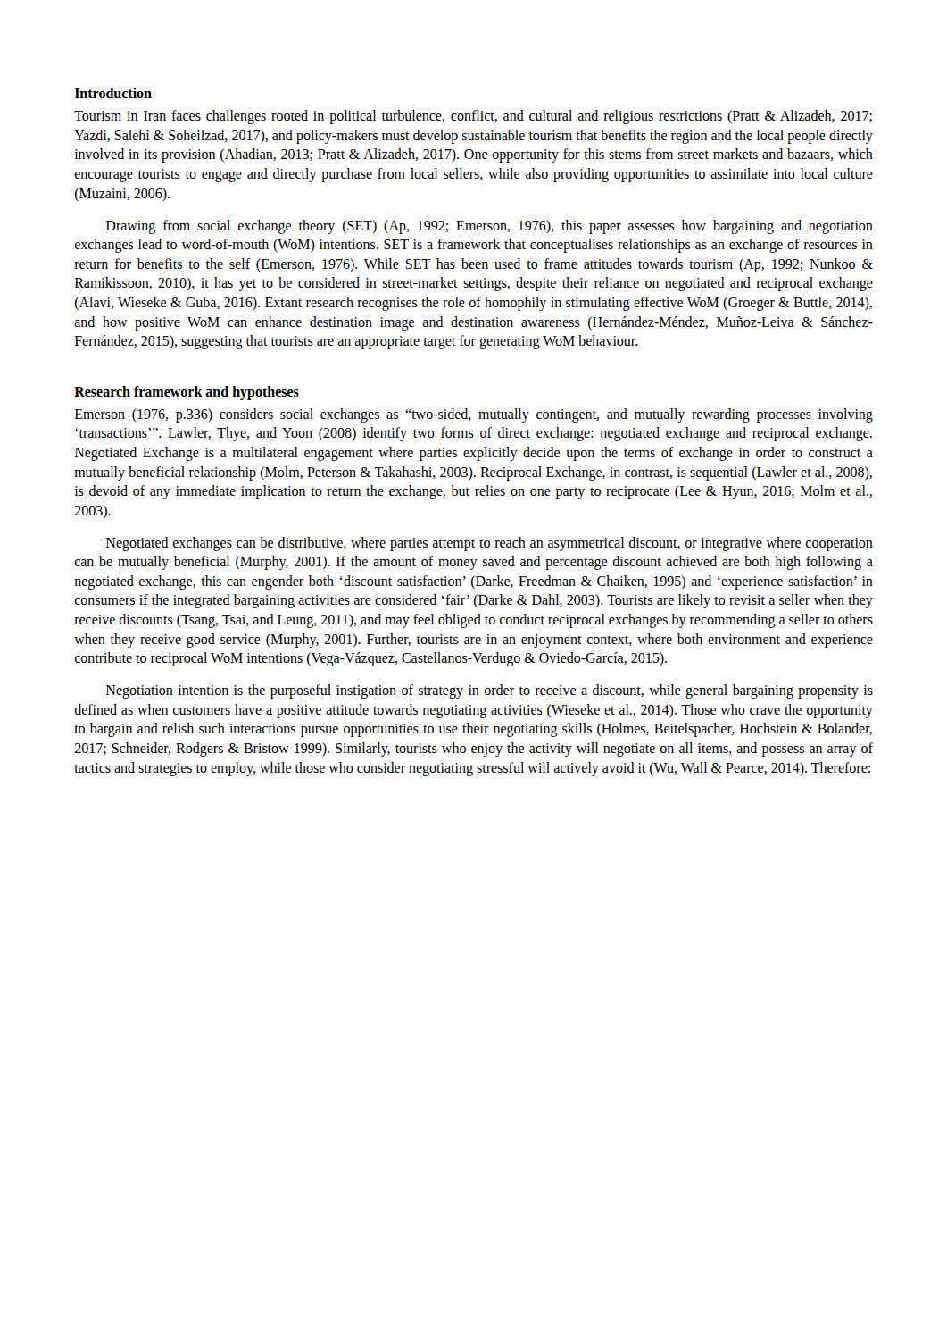Introduction
Tourism in Iran faces challenges rooted in political turbulence, conflict, and cultural and religious restrictions (Pratt & Alizadeh, 2017; Yazdi, Salehi & Soheilzad, 2017), and policy-makers must develop sustainable tourism that benefits the region and the local people directly involved in its provision (Ahadian, 2013; Pratt & Alizadeh, 2017). One opportunity for this stems from street markets and bazaars, which encourage tourists to engage and directly purchase from local sellers, while also providing opportunities to assimilate into local culture (Muzaini, 2006).
Drawing from social exchange theory (SET) (Ap, 1992; Emerson, 1976), this paper assesses how bargaining and negotiation exchanges lead to word-of-mouth (WoM) intentions. SET is a framework that conceptualises relationships as an exchange of resources in return for benefits to the self (Emerson, 1976). While SET has been used to frame attitudes towards tourism (Ap, 1992; Nunkoo & Ramikissoon, 2010), it has yet to be considered in street-market settings, despite their reliance on negotiated and reciprocal exchange (Alavi, Wieseke & Guba, 2016). Extant research recognises the role of homophily in stimulating effective WoM (Groeger & Buttle, 2014), and how positive WoM can enhance destination image and destination awareness (Hernández-Méndez, Muñoz-Leiva & Sánchez-Fernández, 2015), suggesting that tourists are an appropriate target for generating WoM behaviour.
Research framework and hypotheses
Emerson (1976, p.336) considers social exchanges as “two-sided, mutually contingent, and mutually rewarding processes involving ‘transactions’”. Lawler, Thye, and Yoon (2008) identify two forms of direct exchange: negotiated exchange and reciprocal exchange. Negotiated Exchange is a multilateral engagement where parties explicitly decide upon the terms of exchange in order to construct a mutually beneficial relationship (Molm, Peterson & Takahashi, 2003). Reciprocal Exchange, in contrast, is sequential (Lawler et al., 2008), is devoid of any immediate implication to return the exchange, but relies on one party to reciprocate (Lee & Hyun, 2016; Molm et al., 2003).
Negotiated exchanges can be distributive, where parties attempt to reach an asymmetrical discount, or integrative where cooperation can be mutually beneficial (Murphy, 2001). If the amount of money saved and percentage discount achieved are both high following a negotiated exchange, this can engender both ‘discount satisfaction’ (Darke, Freedman & Chaiken, 1995) and ‘experience satisfaction’ in consumers if the integrated bargaining activities are considered ‘fair’ (Darke & Dahl, 2003). Tourists are likely to revisit a seller when they receive discounts (Tsang, Tsai, and Leung, 2011), and may feel obliged to conduct reciprocal exchanges by recommending a seller to others when they receive good service (Murphy, 2001). Further, tourists are in an enjoyment context, where both environment and experience contribute to reciprocal WoM intentions (Vega-Vázquez, Castellanos-Verdugo & Oviedo-García, 2015).
Negotiation intention is the purposeful instigation of strategy in order to receive a discount, while general bargaining propensity is defined as when customers have a positive attitude towards negotiating activities (Wieseke et al., 2014). Those who crave the opportunity to bargain and relish such interactions pursue opportunities to use their negotiating skills (Holmes, Beitelspacher, Hochstein & Bolander, 2017; Schneider, Rodgers & Bristow 1999). Similarly, tourists who enjoy the activity will negotiate on all items, and possess an array of tactics and strategies to employ, while those who consider negotiating stressful will actively avoid it (Wu, Wall & Pearce, 2014). Therefore: